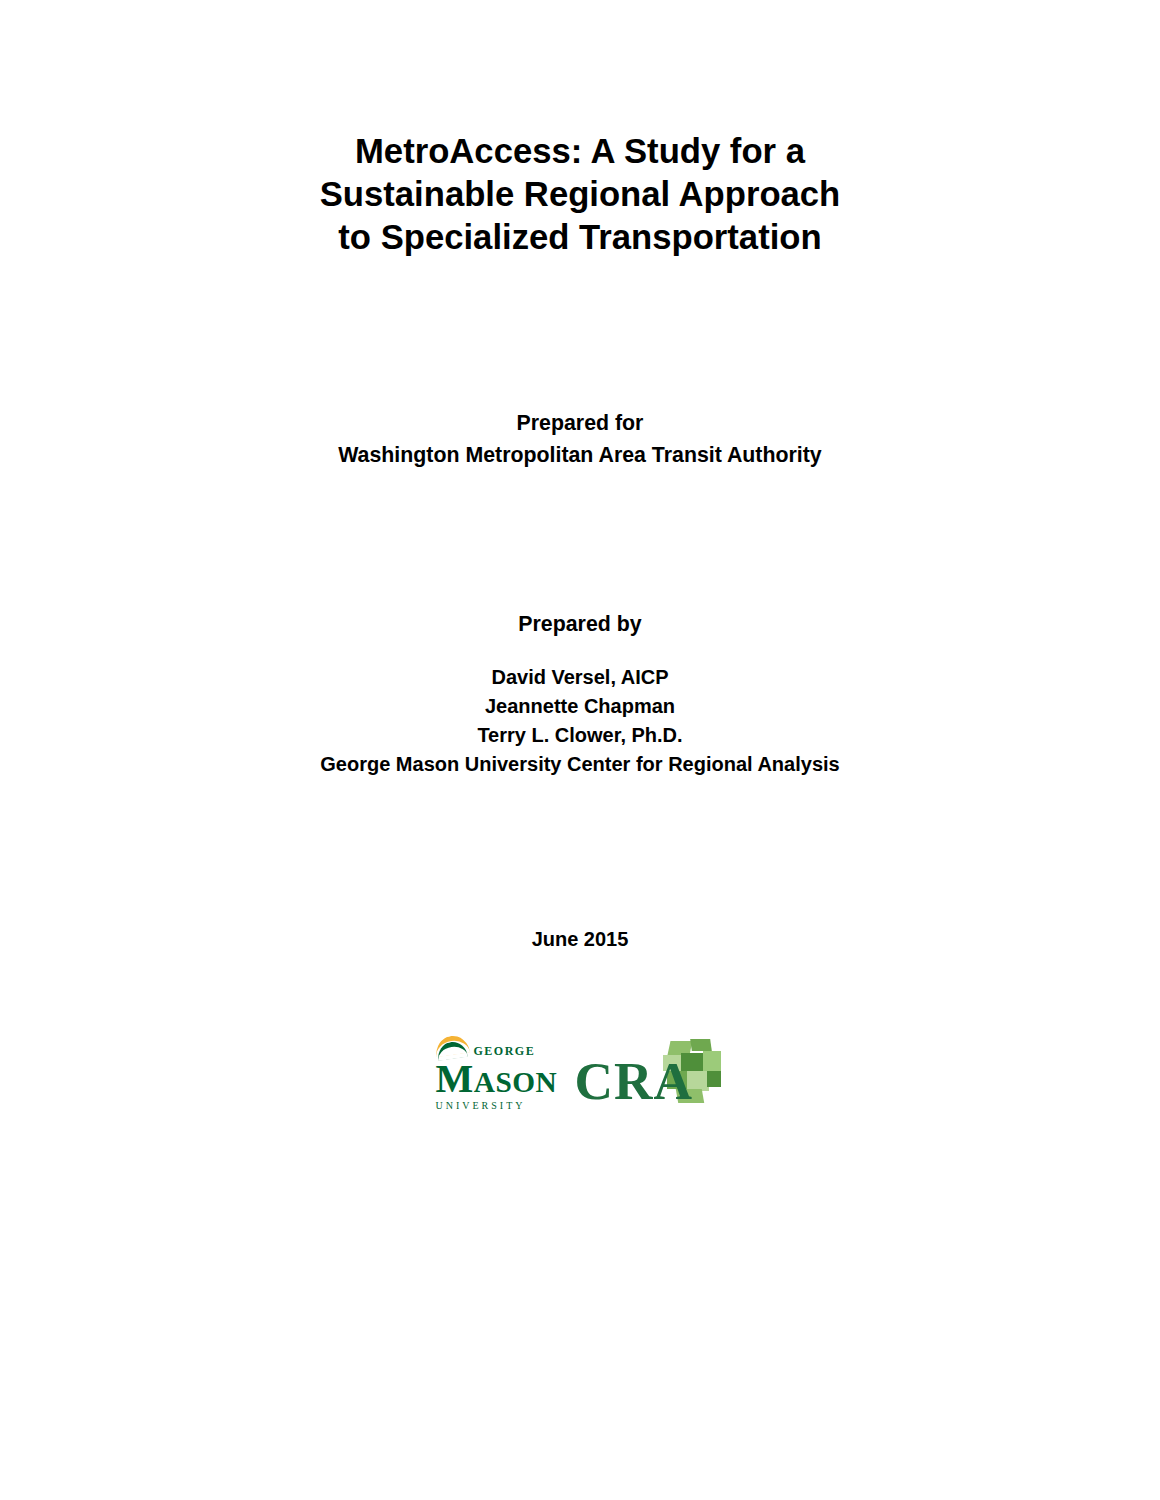MetroAccess: A Study for a
Sustainable Regional Approach
to Specialized Transportation
Prepared for
Washington Metropolitan Area Transit Authority
Prepared by
David Versel, AICP
Jeannette Chapman
Terry L. Clower, Ph.D.
George Mason University Center for Regional Analysis
June 2015
George
MASON
University
CRA